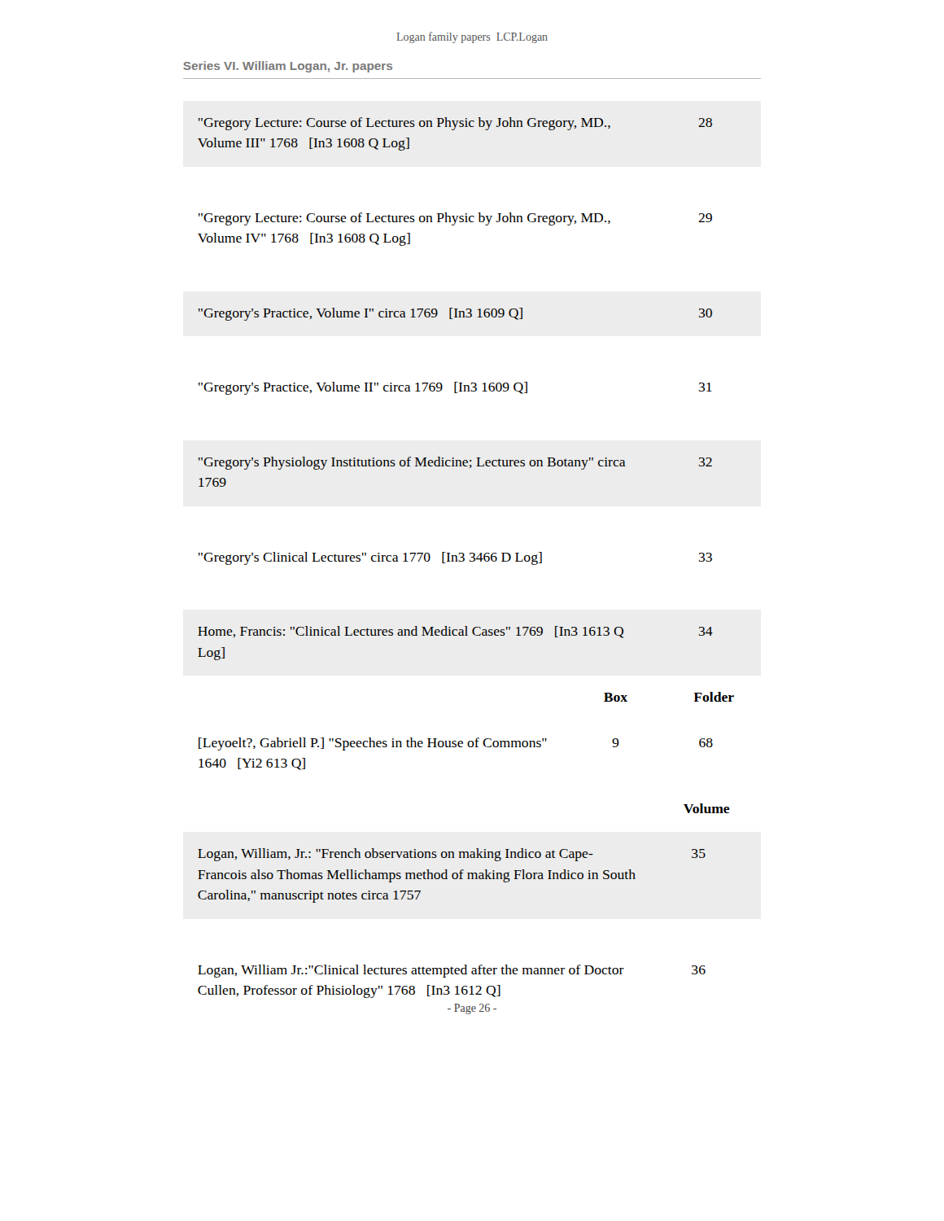Logan family papers LCP.Logan
Series VI. William Logan, Jr. papers
| "Gregory Lecture: Course of Lectures on Physic by John Gregory, MD., Volume III" 1768 [In3 1608 Q Log] | 28 |
| "Gregory Lecture: Course of Lectures on Physic by John Gregory, MD., Volume IV" 1768 [In3 1608 Q Log] | 29 |
| "Gregory's Practice, Volume I" circa 1769 [In3 1609 Q] | 30 |
| "Gregory's Practice, Volume II" circa 1769 [In3 1609 Q] | 31 |
| "Gregory's Physiology Institutions of Medicine; Lectures on Botany" circa 1769 | 32 |
| "Gregory's Clinical Lectures" circa 1770 [In3 3466 D Log] | 33 |
| Home, Francis: "Clinical Lectures and Medical Cases" 1769 [In3 1613 Q Log] | 34 |
| | Box | Folder |
| [Leyoelt?, Gabriell P.] "Speeches in the House of Commons" 1640 [Yi2 613 Q] | 9 | 68 |
| | Volume |
| Logan, William, Jr.: "French observations on making Indico at Cape-Francois also Thomas Mellichamps method of making Flora Indico in South Carolina," manuscript notes circa 1757 | 35 |
| Logan, William Jr.:"Clinical lectures attempted after the manner of Doctor Cullen, Professor of Phisiology" 1768 [In3 1612 Q] | 36 |
- Page 26 -